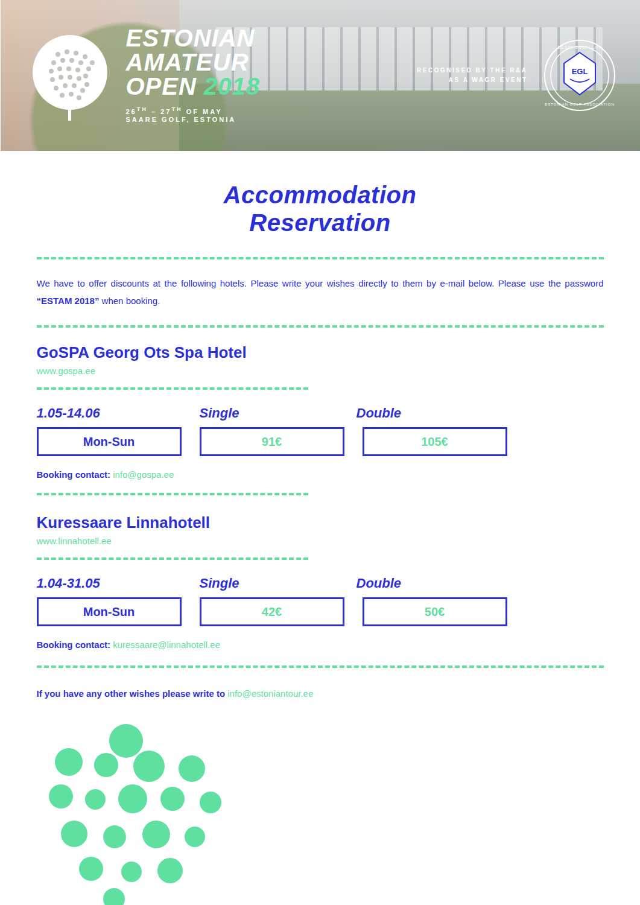Estonian
Amateur
Open 2018
26th – 27th of May
Saare Golf, Estonia
Recognised by the R&A
as a WAGR event
EGL EESTI GOLFI LIIT ESTONIAN GOLF ASSOCIATION
Accommodation
Reservation
We have to offer discounts at the following hotels. Please write your wishes directly to them by e-mail below. Please use the password “ESTAM 2018” when booking.
GoSPA Georg Ots Spa Hotel
www.gospa.ee
1.05-14.06
Single
Double
Mon-Sun
91€
105€
Booking contact: info@gospa.ee
Kuressaare Linnahotell
www.linnahotell.ee
1.04-31.05
Single
Double
Mon-Sun
42€
50€
Booking contact: kuressaare@linnahotell.ee
If you have any other wishes please write to info@estoniantour.ee